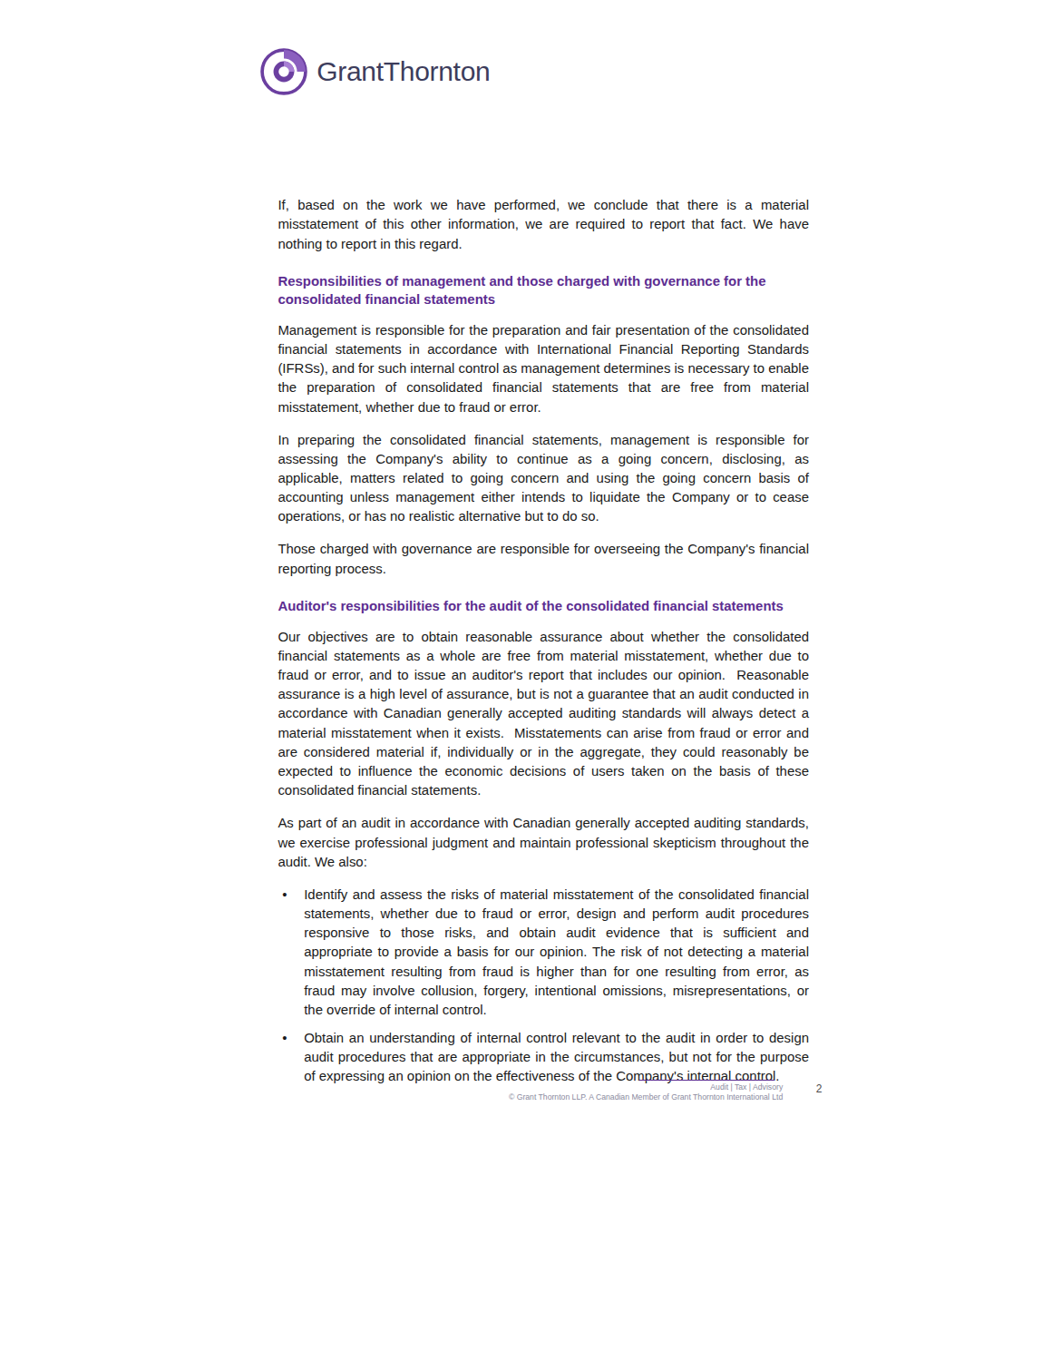GrantThornton
If, based on the work we have performed, we conclude that there is a material misstatement of this other information, we are required to report that fact. We have nothing to report in this regard.
Responsibilities of management and those charged with governance for the consolidated financial statements
Management is responsible for the preparation and fair presentation of the consolidated financial statements in accordance with International Financial Reporting Standards (IFRSs), and for such internal control as management determines is necessary to enable the preparation of consolidated financial statements that are free from material misstatement, whether due to fraud or error.
In preparing the consolidated financial statements, management is responsible for assessing the Company's ability to continue as a going concern, disclosing, as applicable, matters related to going concern and using the going concern basis of accounting unless management either intends to liquidate the Company or to cease operations, or has no realistic alternative but to do so.
Those charged with governance are responsible for overseeing the Company's financial reporting process.
Auditor's responsibilities for the audit of the consolidated financial statements
Our objectives are to obtain reasonable assurance about whether the consolidated financial statements as a whole are free from material misstatement, whether due to fraud or error, and to issue an auditor's report that includes our opinion. Reasonable assurance is a high level of assurance, but is not a guarantee that an audit conducted in accordance with Canadian generally accepted auditing standards will always detect a material misstatement when it exists. Misstatements can arise from fraud or error and are considered material if, individually or in the aggregate, they could reasonably be expected to influence the economic decisions of users taken on the basis of these consolidated financial statements.
As part of an audit in accordance with Canadian generally accepted auditing standards, we exercise professional judgment and maintain professional skepticism throughout the audit. We also:
Identify and assess the risks of material misstatement of the consolidated financial statements, whether due to fraud or error, design and perform audit procedures responsive to those risks, and obtain audit evidence that is sufficient and appropriate to provide a basis for our opinion. The risk of not detecting a material misstatement resulting from fraud is higher than for one resulting from error, as fraud may involve collusion, forgery, intentional omissions, misrepresentations, or the override of internal control.
Obtain an understanding of internal control relevant to the audit in order to design audit procedures that are appropriate in the circumstances, but not for the purpose of expressing an opinion on the effectiveness of the Company's internal control.
Audit | Tax | Advisory
© Grant Thornton LLP. A Canadian Member of Grant Thornton International Ltd
2